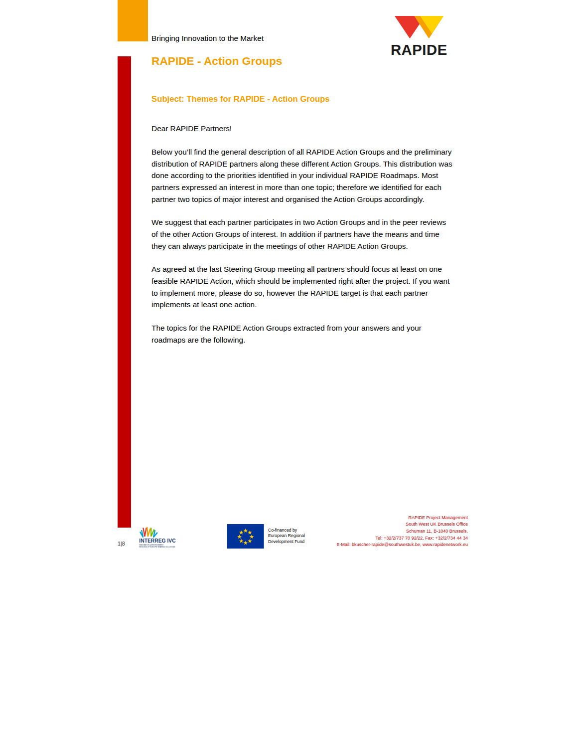RAPIDE
Bringing Innovation to the Market
RAPIDE - Action Groups
Subject: Themes for RAPIDE - Action Groups
Dear RAPIDE Partners!
Below you’ll find the general description of all RAPIDE Action Groups and the preliminary distribution of RAPIDE partners along these different Action Groups. This distribution was done according to the priorities identified in your individual RAPIDE Roadmaps. Most partners expressed an interest in more than one topic; therefore we identified for each partner two topics of major interest and organised the Action Groups accordingly.
We suggest that each partner participates in two Action Groups and in the peer reviews of the other Action Groups of interest. In addition if partners have the means and time they can always participate in the meetings of other RAPIDE Action Groups.
As agreed at the last Steering Group meeting all partners should focus at least on one feasible RAPIDE Action, which should be implemented right after the project. If you want to implement more, please do so, however the RAPIDE target is that each partner implements at least one action.
The topics for the RAPIDE Action Groups extracted from your answers and your roadmaps are the following.
1|8
INTERREG IVC INNOVATION & ENVIRONMENT REGIONS OF EUROPE SHARING SOLUTIONS
Co-financed by
European Regional
Development Fund
RAPIDE Project Management
South West UK Brussels Office
Schuman 11, B-1040 Brussels,
Tel: +32/2/737 70 92/22, Fax: +32/2/734 44 34
E-Mail: bkuscher-rapide@southwestuk.be, www.rapidenetwork.eu